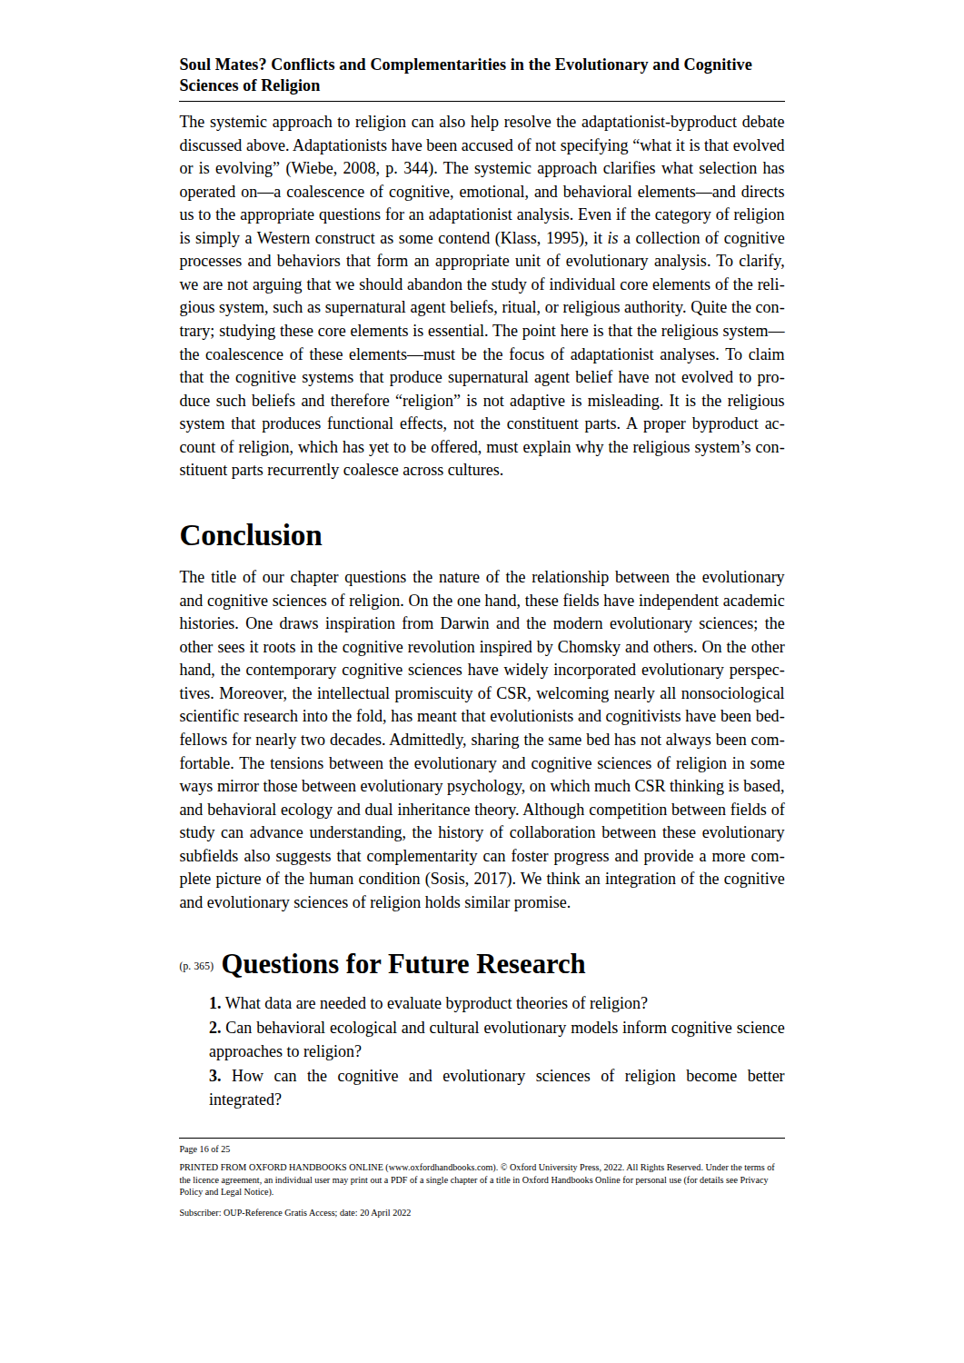Soul Mates? Conflicts and Complementarities in the Evolutionary and Cognitive Sciences of Religion
The systemic approach to religion can also help resolve the adaptationist-byproduct debate discussed above. Adaptationists have been accused of not specifying “what it is that evolved or is evolving” (Wiebe, 2008, p. 344). The systemic approach clarifies what selection has operated on—a coalescence of cognitive, emotional, and behavioral elements—and directs us to the appropriate questions for an adaptationist analysis. Even if the category of religion is simply a Western construct as some contend (Klass, 1995), it is a collection of cognitive processes and behaviors that form an appropriate unit of evolutionary analysis. To clarify, we are not arguing that we should abandon the study of individual core elements of the religious system, such as supernatural agent beliefs, ritual, or religious authority. Quite the contrary; studying these core elements is essential. The point here is that the religious system—the coalescence of these elements—must be the focus of adaptationist analyses. To claim that the cognitive systems that produce supernatural agent belief have not evolved to produce such beliefs and therefore “religion” is not adaptive is misleading. It is the religious system that produces functional effects, not the constituent parts. A proper byproduct account of religion, which has yet to be offered, must explain why the religious system’s constituent parts recurrently coalesce across cultures.
Conclusion
The title of our chapter questions the nature of the relationship between the evolutionary and cognitive sciences of religion. On the one hand, these fields have independent academic histories. One draws inspiration from Darwin and the modern evolutionary sciences; the other sees it roots in the cognitive revolution inspired by Chomsky and others. On the other hand, the contemporary cognitive sciences have widely incorporated evolutionary perspectives. Moreover, the intellectual promiscuity of CSR, welcoming nearly all nonsociological scientific research into the fold, has meant that evolutionists and cognitivists have been bedfellows for nearly two decades. Admittedly, sharing the same bed has not always been comfortable. The tensions between the evolutionary and cognitive sciences of religion in some ways mirror those between evolutionary psychology, on which much CSR thinking is based, and behavioral ecology and dual inheritance theory. Although competition between fields of study can advance understanding, the history of collaboration between these evolutionary subfields also suggests that complementarity can foster progress and provide a more complete picture of the human condition (Sosis, 2017). We think an integration of the cognitive and evolutionary sciences of religion holds similar promise.
(p. 365) Questions for Future Research
1. What data are needed to evaluate byproduct theories of religion?
2. Can behavioral ecological and cultural evolutionary models inform cognitive science approaches to religion?
3. How can the cognitive and evolutionary sciences of religion become better integrated?
Page 16 of 25
PRINTED FROM OXFORD HANDBOOKS ONLINE (www.oxfordhandbooks.com). © Oxford University Press, 2022. All Rights Reserved. Under the terms of the licence agreement, an individual user may print out a PDF of a single chapter of a title in Oxford Handbooks Online for personal use (for details see Privacy Policy and Legal Notice).
Subscriber: OUP-Reference Gratis Access; date: 20 April 2022